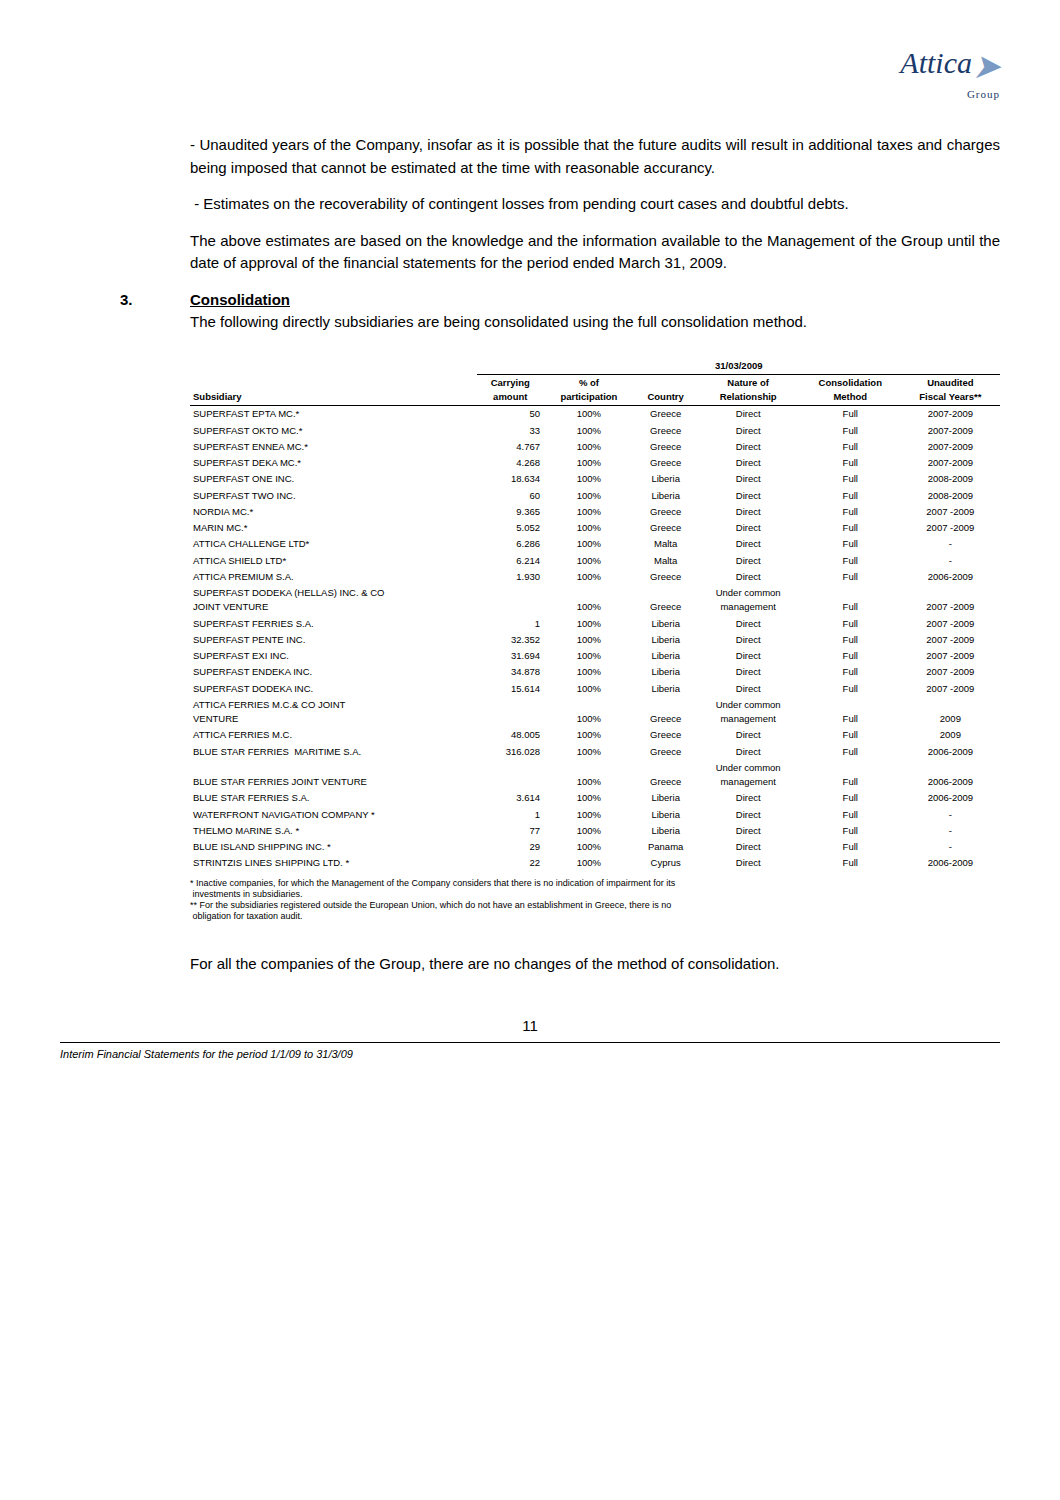Attica➤Group
- Unaudited years of the Company, insofar as it is possible that the future audits will result in additional taxes and charges being imposed that cannot be estimated at the time with reasonable accurancy.
- Estimates on the recoverability of contingent losses from pending court cases and doubtful debts.
The above estimates are based on the knowledge and the information available to the Management of the Group until the date of approval of the financial statements for the period ended March 31, 2009.
3.
Consolidation
The following directly subsidiaries are being consolidated using the full consolidation method.
| | 31/03/2009 |
| Subsidiary | Carrying amount | % of participation | Country | Nature of Relationship | Consolidation Method | Unaudited Fiscal Years** |
| SUPERFAST EPTA MC.* | 50 | 100% | Greece | Direct | Full | 2007-2009 |
| SUPERFAST OKTO MC.* | 33 | 100% | Greece | Direct | Full | 2007-2009 |
| SUPERFAST ENNEA MC.* | 4.767 | 100% | Greece | Direct | Full | 2007-2009 |
| SUPERFAST DEKA MC.* | 4.268 | 100% | Greece | Direct | Full | 2007-2009 |
| SUPERFAST ONE INC. | 18.634 | 100% | Liberia | Direct | Full | 2008-2009 |
| SUPERFAST TWO INC. | 60 | 100% | Liberia | Direct | Full | 2008-2009 |
| NORDIA MC.* | 9.365 | 100% | Greece | Direct | Full | 2007 -2009 |
| MARIN MC.* | 5.052 | 100% | Greece | Direct | Full | 2007 -2009 |
| ATTICA CHALLENGE LTD* | 6.286 | 100% | Malta | Direct | Full | - |
| ATTICA SHIELD LTD* | 6.214 | 100% | Malta | Direct | Full | - |
| ATTICA PREMIUM S.A. | 1.930 | 100% | Greece | Direct | Full | 2006-2009 |
| SUPERFAST DODEKA (HELLAS) INC. & CO JOINT VENTURE | | 100% | Greece | Under common management | Full | 2007 -2009 |
| SUPERFAST FERRIES S.A. | 1 | 100% | Liberia | Direct | Full | 2007 -2009 |
| SUPERFAST PENTE INC. | 32.352 | 100% | Liberia | Direct | Full | 2007 -2009 |
| SUPERFAST EXI INC. | 31.694 | 100% | Liberia | Direct | Full | 2007 -2009 |
| SUPERFAST ENDEKA INC. | 34.878 | 100% | Liberia | Direct | Full | 2007 -2009 |
| SUPERFAST DODEKA INC. | 15.614 | 100% | Liberia | Direct | Full | 2007 -2009 |
| ATTICA FERRIES M.C.& CO JOINT VENTURE | | 100% | Greece | Under common management | Full | 2009 |
| ATTICA FERRIES M.C. | 48.005 | 100% | Greece | Direct | Full | 2009 |
| BLUE STAR FERRIES MARITIME S.A. | 316.028 | 100% | Greece | Direct | Full | 2006-2009 |
| BLUE STAR FERRIES JOINT VENTURE | | 100% | Greece | Under common management | Full | 2006-2009 |
| BLUE STAR FERRIES S.A. | 3.614 | 100% | Liberia | Direct | Full | 2006-2009 |
| WATERFRONT NAVIGATION COMPANY * | 1 | 100% | Liberia | Direct | Full | - |
| THELMO MARINE S.A. * | 77 | 100% | Liberia | Direct | Full | - |
| BLUE ISLAND SHIPPING INC. * | 29 | 100% | Panama | Direct | Full | - |
| STRINTZIS LINES SHIPPING LTD. * | 22 | 100% | Cyprus | Direct | Full | 2006-2009 |
* Inactive companies, for which the Management of the Company considers that there is no indication of impairment for its
investments in subsidiaries.
** For the subsidiaries registered outside the European Union, which do not have an establishment in Greece, there is no
obligation for taxation audit.
For all the companies of the Group, there are no changes of the method of consolidation.
11
Interim Financial Statements for the period 1/1/09 to 31/3/09